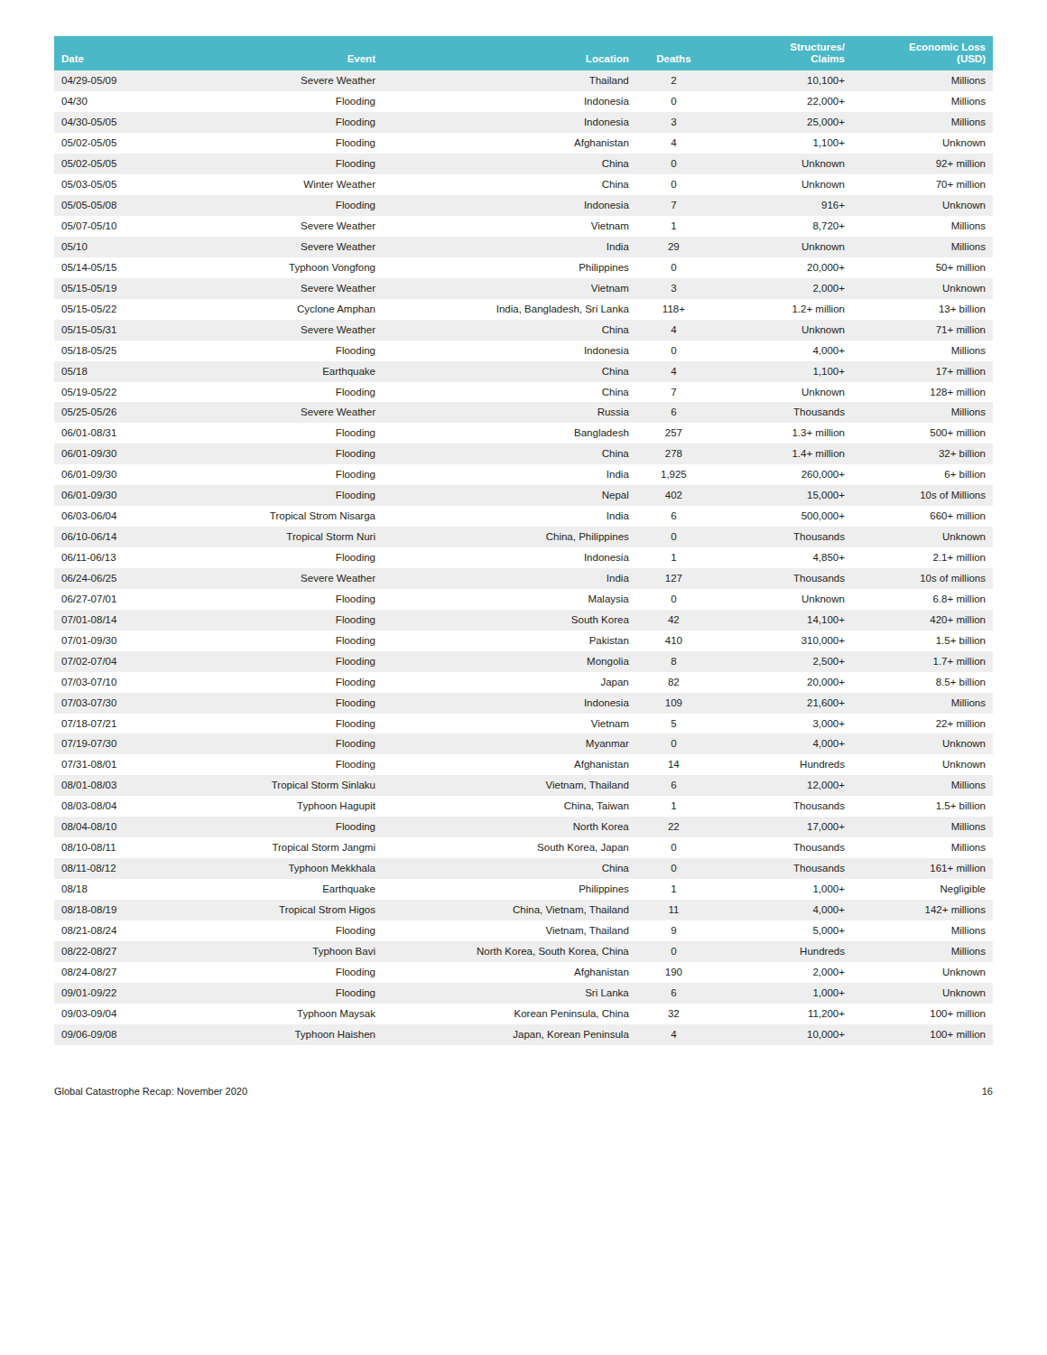| Date | Event | Location | Deaths | Structures/ Claims | Economic Loss (USD) |
| --- | --- | --- | --- | --- | --- |
| 04/29-05/09 | Severe Weather | Thailand | 2 | 10,100+ | Millions |
| 04/30 | Flooding | Indonesia | 0 | 22,000+ | Millions |
| 04/30-05/05 | Flooding | Indonesia | 3 | 25,000+ | Millions |
| 05/02-05/05 | Flooding | Afghanistan | 4 | 1,100+ | Unknown |
| 05/02-05/05 | Flooding | China | 0 | Unknown | 92+ million |
| 05/03-05/05 | Winter Weather | China | 0 | Unknown | 70+ million |
| 05/05-05/08 | Flooding | Indonesia | 7 | 916+ | Unknown |
| 05/07-05/10 | Severe Weather | Vietnam | 1 | 8,720+ | Millions |
| 05/10 | Severe Weather | India | 29 | Unknown | Millions |
| 05/14-05/15 | Typhoon Vongfong | Philippines | 0 | 20,000+ | 50+ million |
| 05/15-05/19 | Severe Weather | Vietnam | 3 | 2,000+ | Unknown |
| 05/15-05/22 | Cyclone Amphan | India, Bangladesh, Sri Lanka | 118+ | 1.2+ million | 13+ billion |
| 05/15-05/31 | Severe Weather | China | 4 | Unknown | 71+ million |
| 05/18-05/25 | Flooding | Indonesia | 0 | 4,000+ | Millions |
| 05/18 | Earthquake | China | 4 | 1,100+ | 17+ million |
| 05/19-05/22 | Flooding | China | 7 | Unknown | 128+ million |
| 05/25-05/26 | Severe Weather | Russia | 6 | Thousands | Millions |
| 06/01-08/31 | Flooding | Bangladesh | 257 | 1.3+ million | 500+ million |
| 06/01-09/30 | Flooding | China | 278 | 1.4+ million | 32+ billion |
| 06/01-09/30 | Flooding | India | 1,925 | 260,000+ | 6+ billion |
| 06/01-09/30 | Flooding | Nepal | 402 | 15,000+ | 10s of Millions |
| 06/03-06/04 | Tropical Strom Nisarga | India | 6 | 500,000+ | 660+ million |
| 06/10-06/14 | Tropical Storm Nuri | China, Philippines | 0 | Thousands | Unknown |
| 06/11-06/13 | Flooding | Indonesia | 1 | 4,850+ | 2.1+ million |
| 06/24-06/25 | Severe Weather | India | 127 | Thousands | 10s of millions |
| 06/27-07/01 | Flooding | Malaysia | 0 | Unknown | 6.8+ million |
| 07/01-08/14 | Flooding | South Korea | 42 | 14,100+ | 420+ million |
| 07/01-09/30 | Flooding | Pakistan | 410 | 310,000+ | 1.5+ billion |
| 07/02-07/04 | Flooding | Mongolia | 8 | 2,500+ | 1.7+ million |
| 07/03-07/10 | Flooding | Japan | 82 | 20,000+ | 8.5+ billion |
| 07/03-07/30 | Flooding | Indonesia | 109 | 21,600+ | Millions |
| 07/18-07/21 | Flooding | Vietnam | 5 | 3,000+ | 22+ million |
| 07/19-07/30 | Flooding | Myanmar | 0 | 4,000+ | Unknown |
| 07/31-08/01 | Flooding | Afghanistan | 14 | Hundreds | Unknown |
| 08/01-08/03 | Tropical Storm Sinlaku | Vietnam, Thailand | 6 | 12,000+ | Millions |
| 08/03-08/04 | Typhoon Hagupit | China, Taiwan | 1 | Thousands | 1.5+ billion |
| 08/04-08/10 | Flooding | North Korea | 22 | 17,000+ | Millions |
| 08/10-08/11 | Tropical Storm Jangmi | South Korea, Japan | 0 | Thousands | Millions |
| 08/11-08/12 | Typhoon Mekkhala | China | 0 | Thousands | 161+ million |
| 08/18 | Earthquake | Philippines | 1 | 1,000+ | Negligible |
| 08/18-08/19 | Tropical Strom Higos | China, Vietnam, Thailand | 11 | 4,000+ | 142+ millions |
| 08/21-08/24 | Flooding | Vietnam, Thailand | 9 | 5,000+ | Millions |
| 08/22-08/27 | Typhoon Bavi | North Korea, South Korea, China | 0 | Hundreds | Millions |
| 08/24-08/27 | Flooding | Afghanistan | 190 | 2,000+ | Unknown |
| 09/01-09/22 | Flooding | Sri Lanka | 6 | 1,000+ | Unknown |
| 09/03-09/04 | Typhoon Maysak | Korean Peninsula, China | 32 | 11,200+ | 100+ million |
| 09/06-09/08 | Typhoon Haishen | Japan, Korean Peninsula | 4 | 10,000+ | 100+ million |
Global Catastrophe Recap: November 2020 16